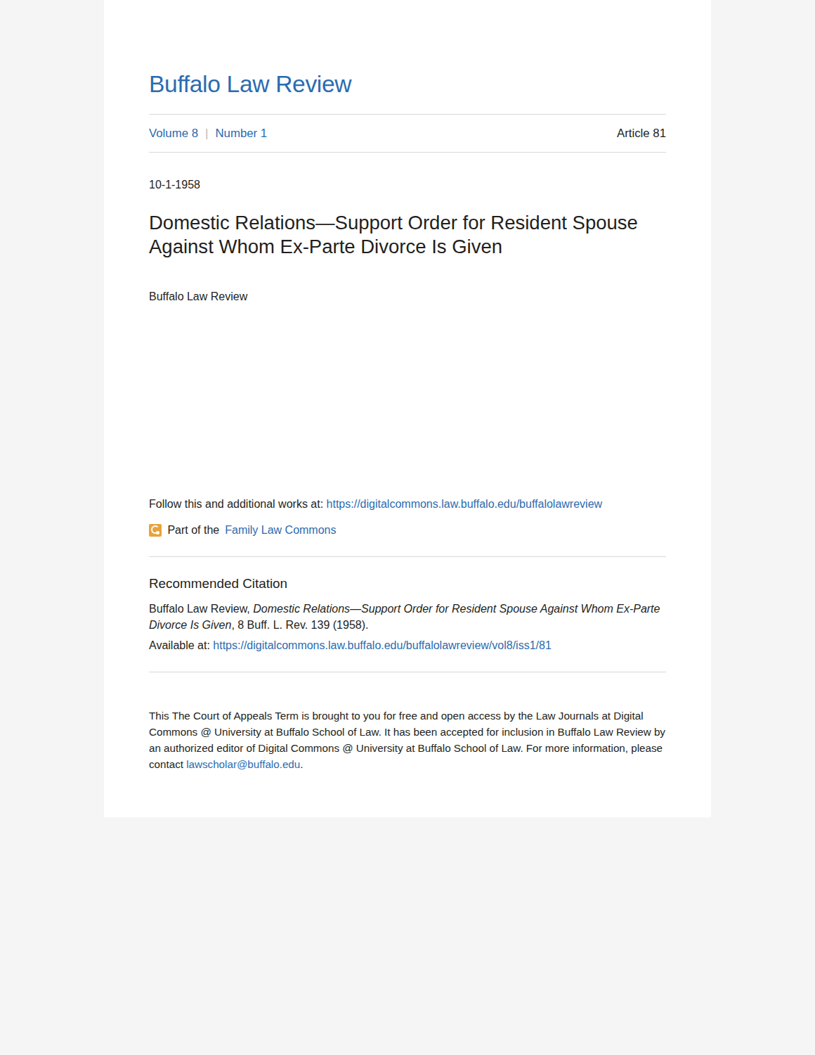Buffalo Law Review
Volume 8 | Number 1
Article 81
10-1-1958
Domestic Relations—Support Order for Resident Spouse Against Whom Ex-Parte Divorce Is Given
Buffalo Law Review
Follow this and additional works at: https://digitalcommons.law.buffalo.edu/buffalolawreview
Part of the Family Law Commons
Recommended Citation
Buffalo Law Review, Domestic Relations—Support Order for Resident Spouse Against Whom Ex-Parte Divorce Is Given, 8 Buff. L. Rev. 139 (1958).
Available at: https://digitalcommons.law.buffalo.edu/buffalolawreview/vol8/iss1/81
This The Court of Appeals Term is brought to you for free and open access by the Law Journals at Digital Commons @ University at Buffalo School of Law. It has been accepted for inclusion in Buffalo Law Review by an authorized editor of Digital Commons @ University at Buffalo School of Law. For more information, please contact lawscholar@buffalo.edu.